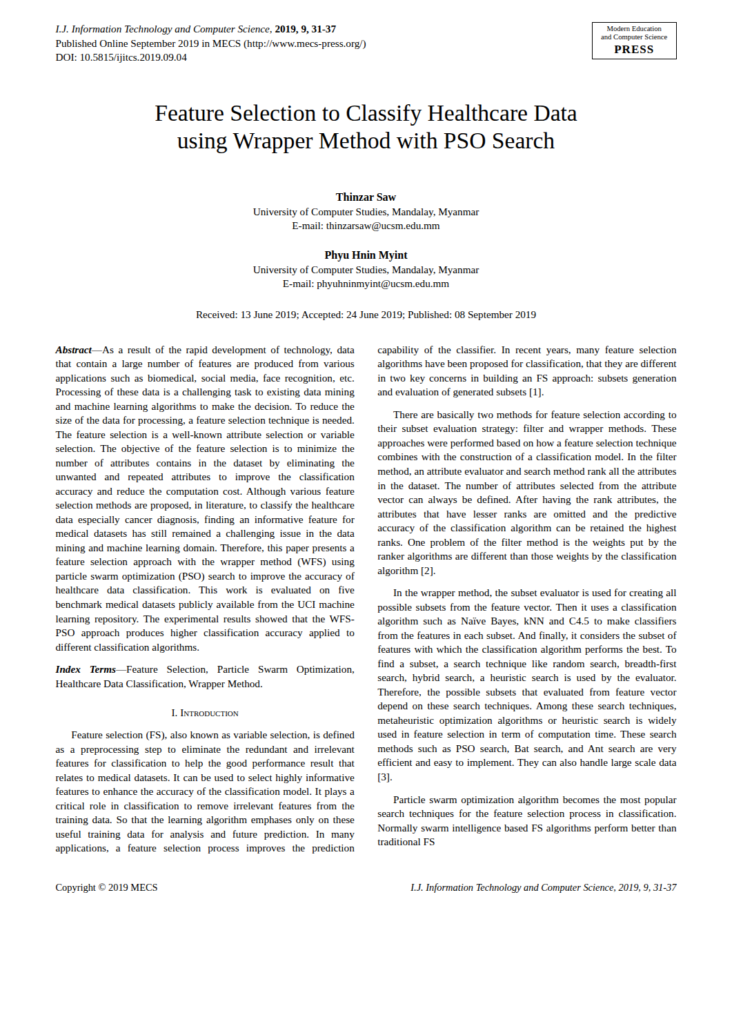Modern Education
and Computer Science PRESS
I.J. Information Technology and Computer Science, 2019, 9, 31-37
Published Online September 2019 in MECS (http://www.mecs-press.org/)
DOI: 10.5815/ijitcs.2019.09.04
Feature Selection to Classify Healthcare Data
using Wrapper Method with PSO Search
Thinzar Saw
University of Computer Studies, Mandalay, Myanmar
E-mail: thinzarsaw@ucsm.edu.mm
Phyu Hnin Myint
University of Computer Studies, Mandalay, Myanmar
E-mail: phyuhninmyint@ucsm.edu.mm
Received: 13 June 2019; Accepted: 24 June 2019; Published: 08 September 2019
Abstract—As a result of the rapid development of technology, data that contain a large number of features are produced from various applications such as biomedical, social media, face recognition, etc. Processing of these data is a challenging task to existing data mining and machine learning algorithms to make the decision. To reduce the size of the data for processing, a feature selection technique is needed. The feature selection is a well-known attribute selection or variable selection. The objective of the feature selection is to minimize the number of attributes contains in the dataset by eliminating the unwanted and repeated attributes to improve the classification accuracy and reduce the computation cost. Although various feature selection methods are proposed, in literature, to classify the healthcare data especially cancer diagnosis, finding an informative feature for medical datasets has still remained a challenging issue in the data mining and machine learning domain. Therefore, this paper presents a feature selection approach with the wrapper method (WFS) using particle swarm optimization (PSO) search to improve the accuracy of healthcare data classification. This work is evaluated on five benchmark medical datasets publicly available from the UCI machine learning repository. The experimental results showed that the WFS-PSO approach produces higher classification accuracy applied to different classification algorithms.
Index Terms—Feature Selection, Particle Swarm Optimization, Healthcare Data Classification, Wrapper Method.
I. Introduction
Feature selection (FS), also known as variable selection, is defined as a preprocessing step to eliminate the redundant and irrelevant features for classification to help the good performance result that relates to medical datasets. It can be used to select highly informative features to enhance the accuracy of the classification model. It plays a critical role in classification to remove irrelevant features from the training data. So that the learning algorithm emphases only on these useful training data for analysis and future prediction. In many applications, a feature selection process improves the prediction capability of the classifier. In recent years, many feature selection algorithms have been proposed for classification, that they are different in two key concerns in building an FS approach: subsets generation and evaluation of generated subsets [1].
There are basically two methods for feature selection according to their subset evaluation strategy: filter and wrapper methods. These approaches were performed based on how a feature selection technique combines with the construction of a classification model. In the filter method, an attribute evaluator and search method rank all the attributes in the dataset. The number of attributes selected from the attribute vector can always be defined. After having the rank attributes, the attributes that have lesser ranks are omitted and the predictive accuracy of the classification algorithm can be retained the highest ranks. One problem of the filter method is the weights put by the ranker algorithms are different than those weights by the classification algorithm [2].
In the wrapper method, the subset evaluator is used for creating all possible subsets from the feature vector. Then it uses a classification algorithm such as Naïve Bayes, kNN and C4.5 to make classifiers from the features in each subset. And finally, it considers the subset of features with which the classification algorithm performs the best. To find a subset, a search technique like random search, breadth-first search, hybrid search, a heuristic search is used by the evaluator. Therefore, the possible subsets that evaluated from feature vector depend on these search techniques. Among these search techniques, metaheuristic optimization algorithms or heuristic search is widely used in feature selection in term of computation time. These search methods such as PSO search, Bat search, and Ant search are very efficient and easy to implement. They can also handle large scale data [3].
Particle swarm optimization algorithm becomes the most popular search techniques for the feature selection process in classification. Normally swarm intelligence based FS algorithms perform better than traditional FS
Copyright © 2019 MECS
I.J. Information Technology and Computer Science, 2019, 9, 31-37